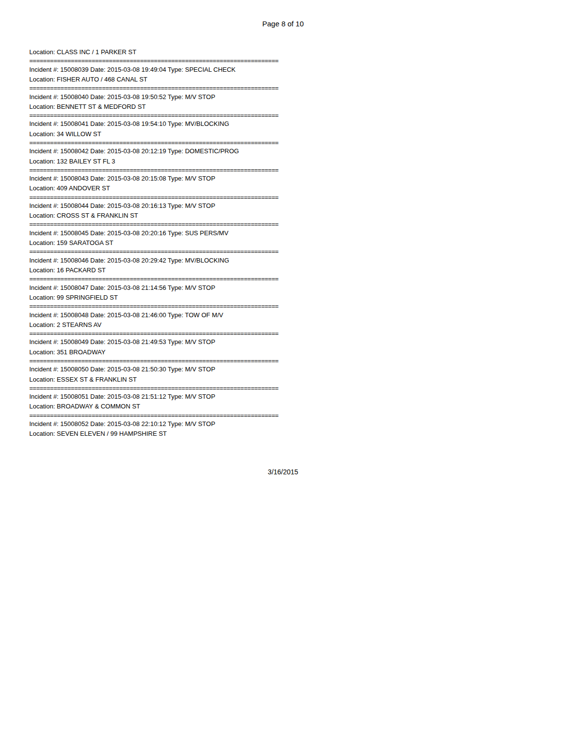Page 8 of 10
Location: CLASS INC / 1 PARKER ST
========================================================================
Incident #: 15008039 Date: 2015-03-08 19:49:04 Type: SPECIAL CHECK
Location: FISHER AUTO / 468 CANAL ST
========================================================================
Incident #: 15008040 Date: 2015-03-08 19:50:52 Type: M/V STOP
Location: BENNETT ST & MEDFORD ST
========================================================================
Incident #: 15008041 Date: 2015-03-08 19:54:10 Type: MV/BLOCKING
Location: 34 WILLOW ST
========================================================================
Incident #: 15008042 Date: 2015-03-08 20:12:19 Type: DOMESTIC/PROG
Location: 132 BAILEY ST FL 3
========================================================================
Incident #: 15008043 Date: 2015-03-08 20:15:08 Type: M/V STOP
Location: 409 ANDOVER ST
========================================================================
Incident #: 15008044 Date: 2015-03-08 20:16:13 Type: M/V STOP
Location: CROSS ST & FRANKLIN ST
========================================================================
Incident #: 15008045 Date: 2015-03-08 20:20:16 Type: SUS PERS/MV
Location: 159 SARATOGA ST
========================================================================
Incident #: 15008046 Date: 2015-03-08 20:29:42 Type: MV/BLOCKING
Location: 16 PACKARD ST
========================================================================
Incident #: 15008047 Date: 2015-03-08 21:14:56 Type: M/V STOP
Location: 99 SPRINGFIELD ST
========================================================================
Incident #: 15008048 Date: 2015-03-08 21:46:00 Type: TOW OF M/V
Location: 2 STEARNS AV
========================================================================
Incident #: 15008049 Date: 2015-03-08 21:49:53 Type: M/V STOP
Location: 351 BROADWAY
========================================================================
Incident #: 15008050 Date: 2015-03-08 21:50:30 Type: M/V STOP
Location: ESSEX ST & FRANKLIN ST
========================================================================
Incident #: 15008051 Date: 2015-03-08 21:51:12 Type: M/V STOP
Location: BROADWAY & COMMON ST
========================================================================
Incident #: 15008052 Date: 2015-03-08 22:10:12 Type: M/V STOP
Location: SEVEN ELEVEN / 99 HAMPSHIRE ST
3/16/2015